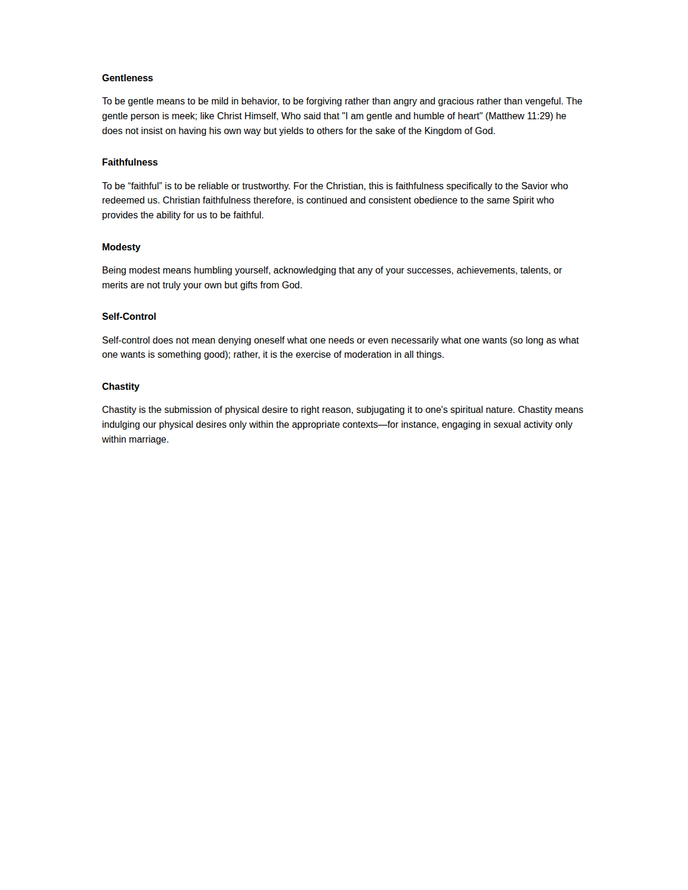Gentleness
To be gentle means to be mild in behavior, to be forgiving rather than angry and gracious rather than vengeful. The gentle person is meek; like Christ Himself, Who said that "I am gentle and humble of heart" (Matthew 11:29) he does not insist on having his own way but yields to others for the sake of the Kingdom of God.
Faithfulness
To be “faithful” is to be reliable or trustworthy. For the Christian, this is faithfulness specifically to the Savior who redeemed us. Christian faithfulness therefore, is continued and consistent obedience to the same Spirit who provides the ability for us to be faithful.
Modesty
Being modest means humbling yourself, acknowledging that any of your successes, achievements, talents, or merits are not truly your own but gifts from God.
Self-Control
Self-control does not mean denying oneself what one needs or even necessarily what one wants (so long as what one wants is something good); rather, it is the exercise of moderation in all things.
Chastity
Chastity is the submission of physical desire to right reason, subjugating it to one's spiritual nature. Chastity means indulging our physical desires only within the appropriate contexts—for instance, engaging in sexual activity only within marriage.